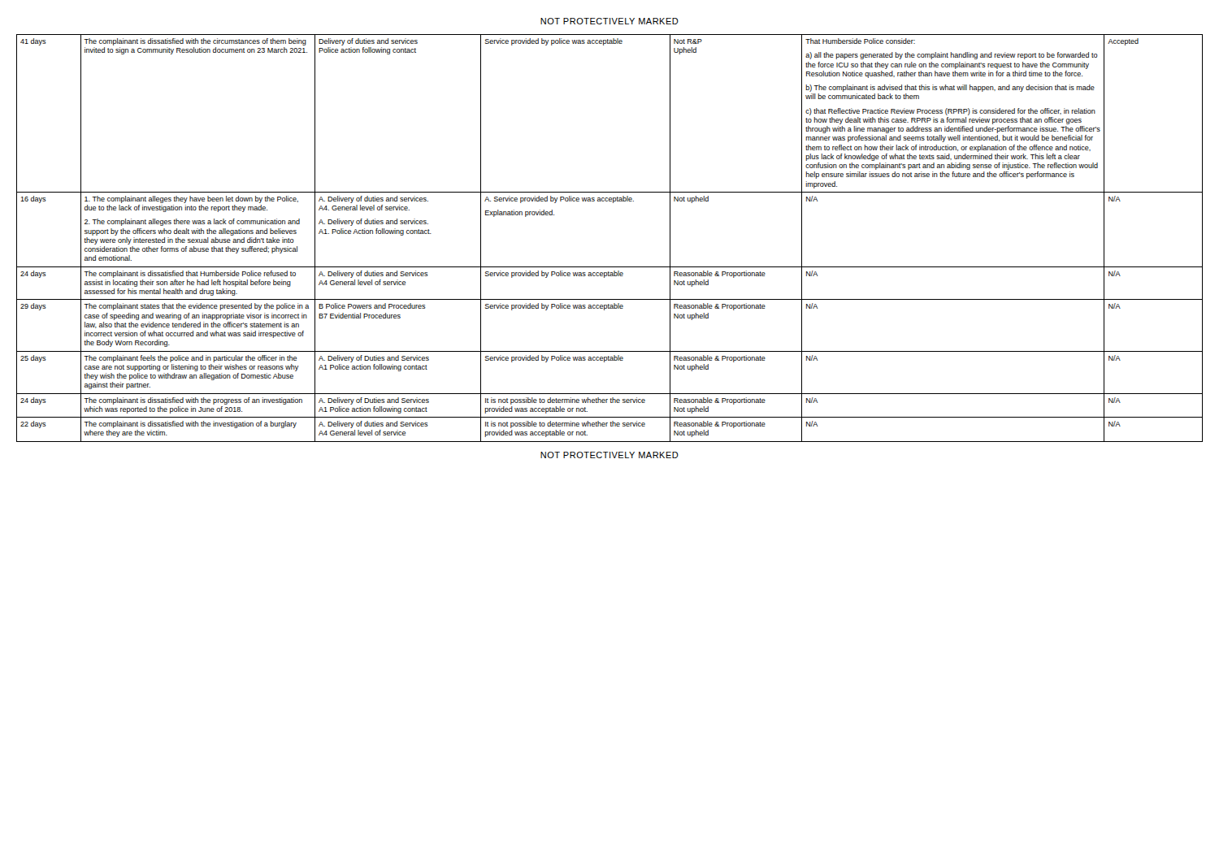NOT PROTECTIVELY MARKED
| 41 days | The complainant is dissatisfied with the circumstances of them being invited to sign a Community Resolution document on 23 March 2021. | Delivery of duties and services Police action following contact | Service provided by police was acceptable | Not R&P Upheld | That Humberside Police consider: a) all the papers generated by the complaint handling and review report to be forwarded to the force ICU so that they can rule on the complainant's request to have the Community Resolution Notice quashed, rather than have them write in for a third time to the force. b) The complainant is advised that this is what will happen, and any decision that is made will be communicated back to them c) that Reflective Practice Review Process (RPRP) is considered for the officer, in relation to how they dealt with this case. RPRP is a formal review process that an officer goes through with a line manager to address an identified under-performance issue. The officer's manner was professional and seems totally well intentioned, but it would be beneficial for them to reflect on how their lack of introduction, or explanation of the offence and notice, plus lack of knowledge of what the texts said, undermined their work. This left a clear confusion on the complainant's part and an abiding sense of injustice. The reflection would help ensure similar issues do not arise in the future and the officer's performance is improved. | Accepted |
| 16 days | 1. The complainant alleges they have been let down by the Police, due to the lack of investigation into the report they made. 2. The complainant alleges there was a lack of communication and support by the officers who dealt with the allegations and believes they were only interested in the sexual abuse and didn't take into consideration the other forms of abuse that they suffered; physical and emotional. | A. Delivery of duties and services. A4. General level of service. A. Delivery of duties and services. A1. Police Action following contact. | A. Service provided by Police was acceptable. Explanation provided. | Not upheld | N/A | N/A |
| 24 days | The complainant is dissatisfied that Humberside Police refused to assist in locating their son after he had left hospital before being assessed for his mental health and drug taking. | A. Delivery of duties and Services A4 General level of service | Service provided by Police was acceptable | Reasonable & Proportionate Not upheld | N/A | N/A |
| 29 days | The complainant states that the evidence presented by the police in a case of speeding and wearing of an inappropriate visor is incorrect in law, also that the evidence tendered in the officer's statement is an incorrect version of what occurred and what was said irrespective of the Body Worn Recording. | B Police Powers and Procedures B7 Evidential Procedures | Service provided by Police was acceptable | Reasonable & Proportionate Not upheld | N/A | N/A |
| 25 days | The complainant feels the police and in particular the officer in the case are not supporting or listening to their wishes or reasons why they wish the police to withdraw an allegation of Domestic Abuse against their partner. | A. Delivery of Duties and Services A1 Police action following contact | Service provided by Police was acceptable | Reasonable & Proportionate Not upheld | N/A | N/A |
| 24 days | The complainant is dissatisfied with the progress of an investigation which was reported to the police in June of 2018. | A. Delivery of Duties and Services A1 Police action following contact | It is not possible to determine whether the service provided was acceptable or not. | Reasonable & Proportionate Not upheld | N/A | N/A |
| 22 days | The complainant is dissatisfied with the investigation of a burglary where they are the victim. | A. Delivery of duties and Services A4 General level of service | It is not possible to determine whether the service provided was acceptable or not. | Reasonable & Proportionate Not upheld | N/A | N/A |
NOT PROTECTIVELY MARKED